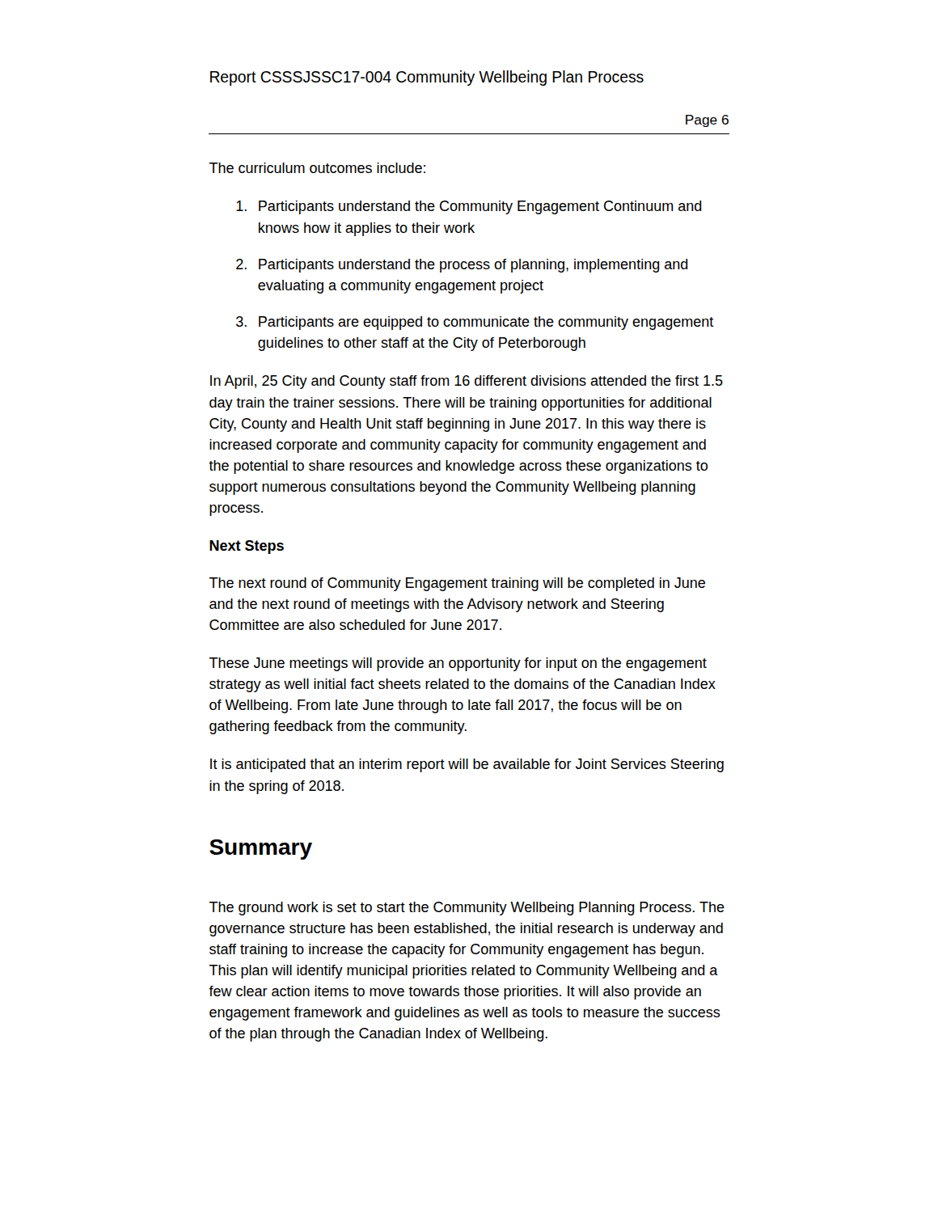Report CSSSJSSC17-004 Community Wellbeing Plan Process
Page 6
The curriculum outcomes include:
Participants understand the Community Engagement Continuum and knows how it applies to their work
Participants understand the process of planning, implementing and evaluating a community engagement project
Participants are equipped to communicate the community engagement guidelines to other staff at the City of Peterborough
In April, 25 City and County staff from 16 different divisions attended the first 1.5 day train the trainer sessions. There will be training opportunities for additional City, County and Health Unit staff beginning in June 2017. In this way there is increased corporate and community capacity for community engagement and the potential to share resources and knowledge across these organizations to support numerous consultations beyond the Community Wellbeing planning process.
Next Steps
The next round of Community Engagement training will be completed in June and the next round of meetings with the Advisory network and Steering Committee are also scheduled for June 2017.
These June meetings will provide an opportunity for input on the engagement strategy as well initial fact sheets related to the domains of the Canadian Index of Wellbeing. From late June through to late fall 2017, the focus will be on gathering feedback from the community.
It is anticipated that an interim report will be available for Joint Services Steering in the spring of 2018.
Summary
The ground work is set to start the Community Wellbeing Planning Process. The governance structure has been established, the initial research is underway and staff training to increase the capacity for Community engagement has begun. This plan will identify municipal priorities related to Community Wellbeing and a few clear action items to move towards those priorities. It will also provide an engagement framework and guidelines as well as tools to measure the success of the plan through the Canadian Index of Wellbeing.